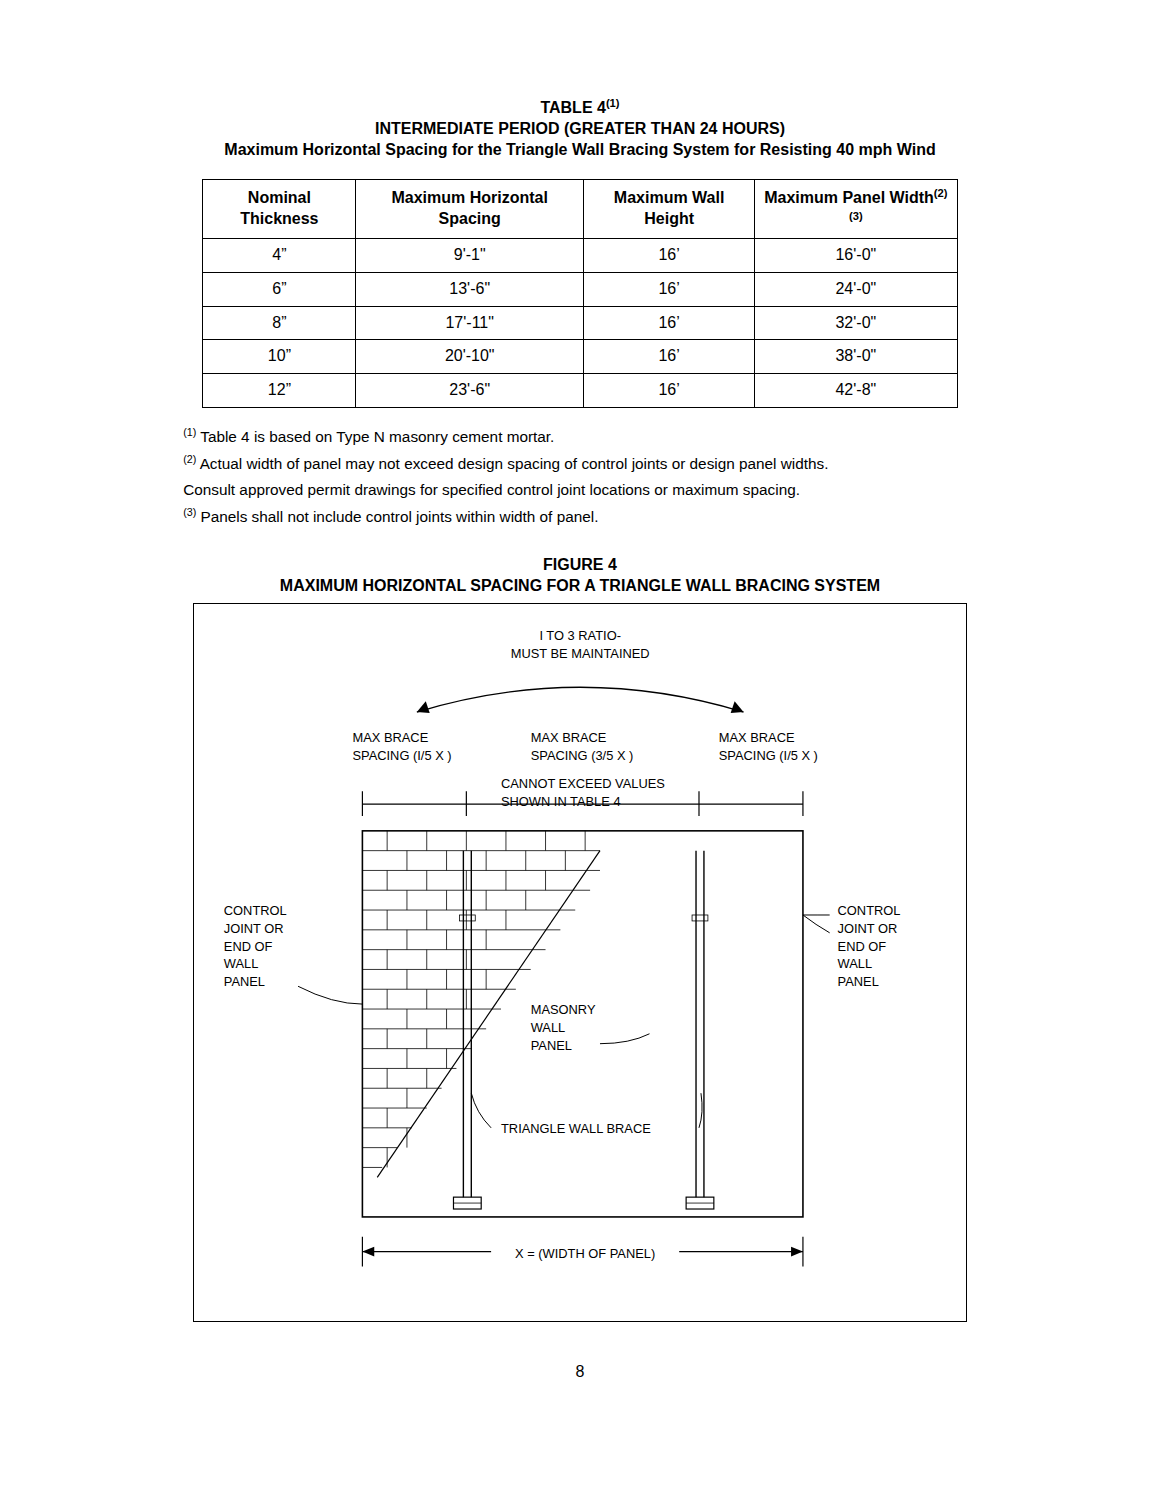TABLE 4(1)
INTERMEDIATE PERIOD (GREATER THAN 24 HOURS)
Maximum Horizontal Spacing for the Triangle Wall Bracing System for Resisting 40 mph Wind
| Nominal Thickness | Maximum Horizontal Spacing | Maximum Wall Height | Maximum Panel Width (2)(3) |
| --- | --- | --- | --- |
| 4” | 9'-1" | 16’ | 16'-0" |
| 6” | 13'-6" | 16’ | 24'-0" |
| 8” | 17'-11" | 16’ | 32'-0" |
| 10” | 20'-10" | 16’ | 38'-0" |
| 12” | 23'-6" | 16’ | 42'-8" |
(1) Table 4 is based on Type N masonry cement mortar.
(2) Actual width of panel may not exceed design spacing of control joints or design panel widths.
Consult approved permit drawings for specified control joint locations or maximum spacing.
(3) Panels shall not include control joints within width of panel.
FIGURE 4
MAXIMUM HORIZONTAL SPACING FOR A TRIANGLE WALL BRACING SYSTEM
I TO 3 RATIO- MUST BE MAINTAINED MAX BRACE SPACING (I/5 X ) MAX BRACE SPACING (3/5 X ) MAX BRACE SPACING (I/5 X ) CANNOT EXCEED VALUES SHOWN IN TABLE 4 CONTROL JOINT OR END OF WALL PANEL CONTROL JOINT OR END OF WALL PANEL MASONRY WALL PANEL TRIANGLE WALL BRACE X = (WIDTH OF PANEL)
8